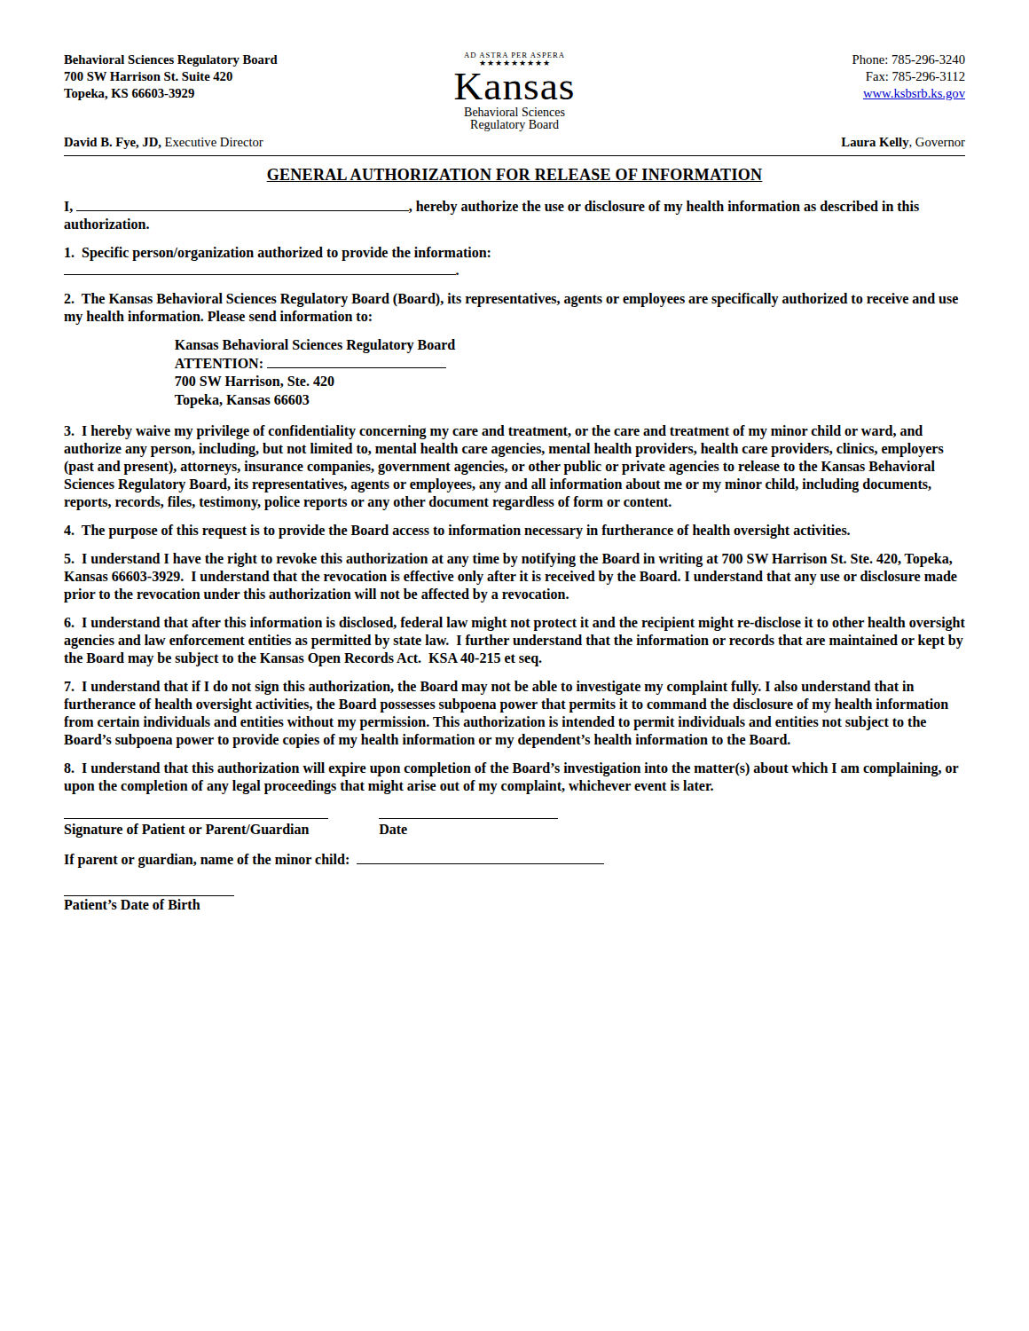Behavioral Sciences Regulatory Board
700 SW Harrison St. Suite 420
Topeka, KS 66603-3929
AD ASTRA PER ASPERA
★★★★★★★★★
Kansas
Behavioral Sciences
Regulatory Board
Phone: 785-296-3240
Fax: 785-296-3112
www.ksbsrb.ks.gov
David B. Fye, JD, Executive Director
Laura Kelly, Governor
GENERAL AUTHORIZATION FOR RELEASE OF INFORMATION
I, , hereby authorize the use or disclosure of my health information as described in this authorization.
1. Specific person/organization authorized to provide the information:
.
2. The Kansas Behavioral Sciences Regulatory Board (Board), its representatives, agents or employees are specifically authorized to receive and use my health information. Please send information to:
Kansas Behavioral Sciences Regulatory Board
ATTENTION:
700 SW Harrison, Ste. 420
Topeka, Kansas 66603
3. I hereby waive my privilege of confidentiality concerning my care and treatment, or the care and treatment of my minor child or ward, and authorize any person, including, but not limited to, mental health care agencies, mental health providers, health care providers, clinics, employers (past and present), attorneys, insurance companies, government agencies, or other public or private agencies to release to the Kansas Behavioral Sciences Regulatory Board, its representatives, agents or employees, any and all information about me or my minor child, including documents, reports, records, files, testimony, police reports or any other document regardless of form or content.
4. The purpose of this request is to provide the Board access to information necessary in furtherance of health oversight activities.
5. I understand I have the right to revoke this authorization at any time by notifying the Board in writing at 700 SW Harrison St. Ste. 420, Topeka, Kansas 66603-3929. I understand that the revocation is effective only after it is received by the Board. I understand that any use or disclosure made prior to the revocation under this authorization will not be affected by a revocation.
6. I understand that after this information is disclosed, federal law might not protect it and the recipient might re-disclose it to other health oversight agencies and law enforcement entities as permitted by state law. I further understand that the information or records that are maintained or kept by the Board may be subject to the Kansas Open Records Act. KSA 40-215 et seq.
7. I understand that if I do not sign this authorization, the Board may not be able to investigate my complaint fully. I also understand that in furtherance of health oversight activities, the Board possesses subpoena power that permits it to command the disclosure of my health information from certain individuals and entities without my permission. This authorization is intended to permit individuals and entities not subject to the Board’s subpoena power to provide copies of my health information or my dependent’s health information to the Board.
8. I understand that this authorization will expire upon completion of the Board’s investigation into the matter(s) about which I am complaining, or upon the completion of any legal proceedings that might arise out of my complaint, whichever event is later.
Signature of Patient or Parent/Guardian
Date
If parent or guardian, name of the minor child:
Patient’s Date of Birth